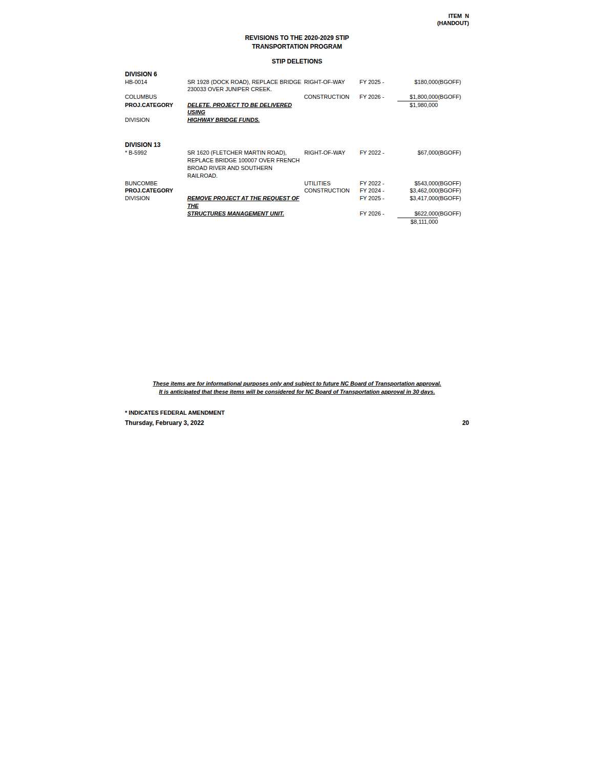ITEM N
(HANDOUT)
REVISIONS TO THE 2020-2029 STIP
TRANSPORTATION PROGRAM
STIP DELETIONS
DIVISION 6
| HB-0014 | SR 1928 (DOCK ROAD), REPLACE BRIDGE 230033 OVER JUNIPER CREEK. | RIGHT-OF-WAY | FY 2025 - | $180,000 | (BGOFF) |
| COLUMBUS | | CONSTRUCTION | FY 2026 - | $1,800,000 | (BGOFF) |
| PROJ.CATEGORY | DELETE. PROJECT TO BE DELIVERED USING | | | $1,980,000 | |
| DIVISION | HIGHWAY BRIDGE FUNDS. | | | | |
DIVISION 13
| * B-5992 | SR 1620 (FLETCHER MARTIN ROAD), REPLACE BRIDGE 100007 OVER FRENCH BROAD RIVER AND SOUTHERN RAILROAD. | RIGHT-OF-WAY | FY 2022 - | $67,000 | (BGOFF) |
| BUNCOMBE | | UTILITIES | FY 2022 - | $543,000 | (BGOFF) |
| PROJ.CATEGORY | | CONSTRUCTION | FY 2024 - | $3,462,000 | (BGOFF) |
| DIVISION | REMOVE PROJECT AT THE REQUEST OF THE | | FY 2025 - | $3,417,000 | (BGOFF) |
| | STRUCTURES MANAGEMENT UNIT. | | FY 2026 - | $622,000 | (BGOFF) |
| | | | | $8,111,000 | |
These items are for informational purposes only and subject to future NC Board of Transportation approval.
It is anticipated that these items will be considered for NC Board of Transportation approval in 30 days.
* INDICATES FEDERAL AMENDMENT
Thursday, February 3, 2022 20